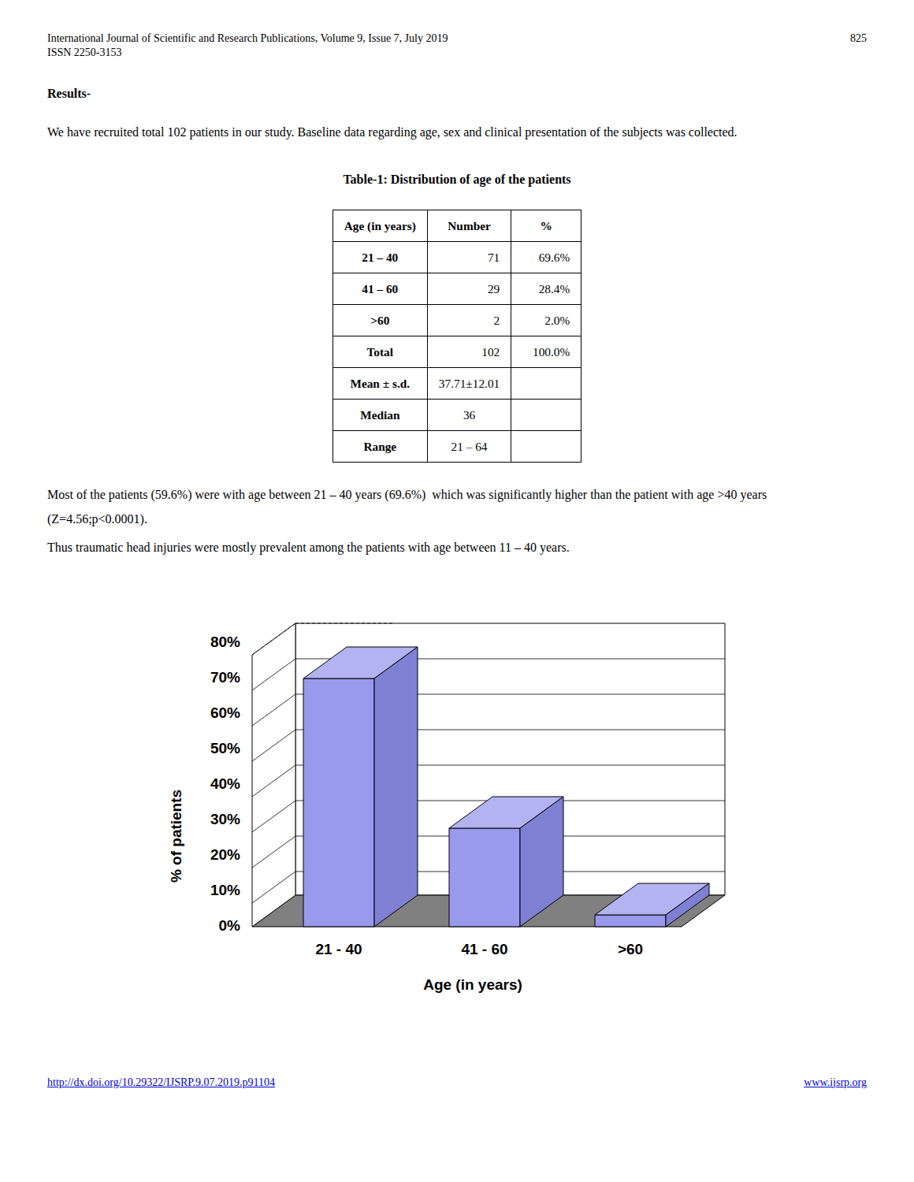International Journal of Scientific and Research Publications, Volume 9, Issue 7, July 2019
ISSN 2250-3153 825
Results-
We have recruited total 102 patients in our study. Baseline data regarding age, sex and clinical presentation of the subjects was collected.
Table-1: Distribution of age of the patients
| Age (in years) | Number | % |
| --- | --- | --- |
| 21 – 40 | 71 | 69.6% |
| 41 – 60 | 29 | 28.4% |
| >60 | 2 | 2.0% |
| Total | 102 | 100.0% |
| Mean ± s.d. | 37.71±12.01 | |
| Median | 36 | |
| Range | 21 – 64 | |
Most of the patients (59.6%) were with age between 21 – 40 years (69.6%) which was significantly higher than the patient with age >40 years (Z=4.56;p<0.0001).
Thus traumatic head injuries were mostly prevalent among the patients with age between 11 – 40 years.
% of patients 80% 70% 60% 50% 40% 30% 20% 10% 0% 21 - 40 41 - 60 >60 Age (in years)
http://dx.doi.org/10.29322/IJSRP.9.07.2019.p91104 www.ijsrp.org